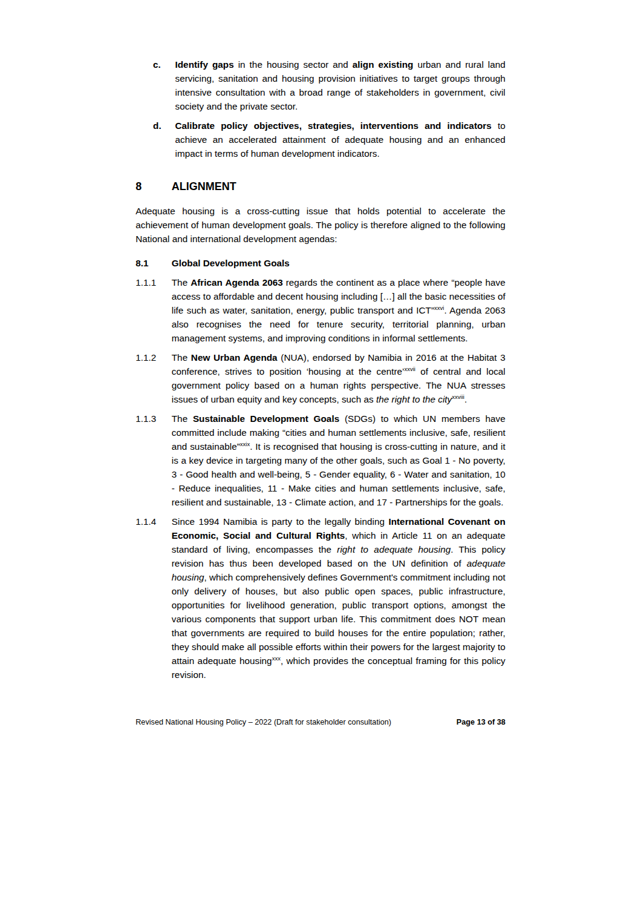c.
Identify gaps in the housing sector and align existing urban and rural land servicing, sanitation and housing provision initiatives to target groups through intensive consultation with a broad range of stakeholders in government, civil society and the private sector.
d.
Calibrate policy objectives, strategies, interventions and indicators to achieve an accelerated attainment of adequate housing and an enhanced impact in terms of human development indicators.
8 ALIGNMENT
Adequate housing is a cross-cutting issue that holds potential to accelerate the achievement of human development goals. The policy is therefore aligned to the following National and international development agendas:
8.1 Global Development Goals
1.1.1
The African Agenda 2063 regards the continent as a place where “people have access to affordable and decent housing including […] all the basic necessities of life such as water, sanitation, energy, public transport and ICT”xxvi. Agenda 2063 also recognises the need for tenure security, territorial planning, urban management systems, and improving conditions in informal settlements.
1.1.2
The New Urban Agenda (NUA), endorsed by Namibia in 2016 at the Habitat 3 conference, strives to position ‘housing at the centre’xxvii of central and local government policy based on a human rights perspective. The NUA stresses issues of urban equity and key concepts, such as the right to the cityxxviii.
1.1.3
The Sustainable Development Goals (SDGs) to which UN members have committed include making “cities and human settlements inclusive, safe, resilient and sustainable”xxix. It is recognised that housing is cross-cutting in nature, and it is a key device in targeting many of the other goals, such as Goal 1 - No poverty, 3 - Good health and well-being, 5 - Gender equality, 6 - Water and sanitation, 10 - Reduce inequalities, 11 - Make cities and human settlements inclusive, safe, resilient and sustainable, 13 - Climate action, and 17 - Partnerships for the goals.
1.1.4
Since 1994 Namibia is party to the legally binding International Covenant on Economic, Social and Cultural Rights, which in Article 11 on an adequate standard of living, encompasses the right to adequate housing. This policy revision has thus been developed based on the UN definition of adequate housing, which comprehensively defines Government's commitment including not only delivery of houses, but also public open spaces, public infrastructure, opportunities for livelihood generation, public transport options, amongst the various components that support urban life. This commitment does NOT mean that governments are required to build houses for the entire population; rather, they should make all possible efforts within their powers for the largest majority to attain adequate housingxxx, which provides the conceptual framing for this policy revision.
Revised National Housing Policy – 2022 (Draft for stakeholder consultation)
Page 13 of 38